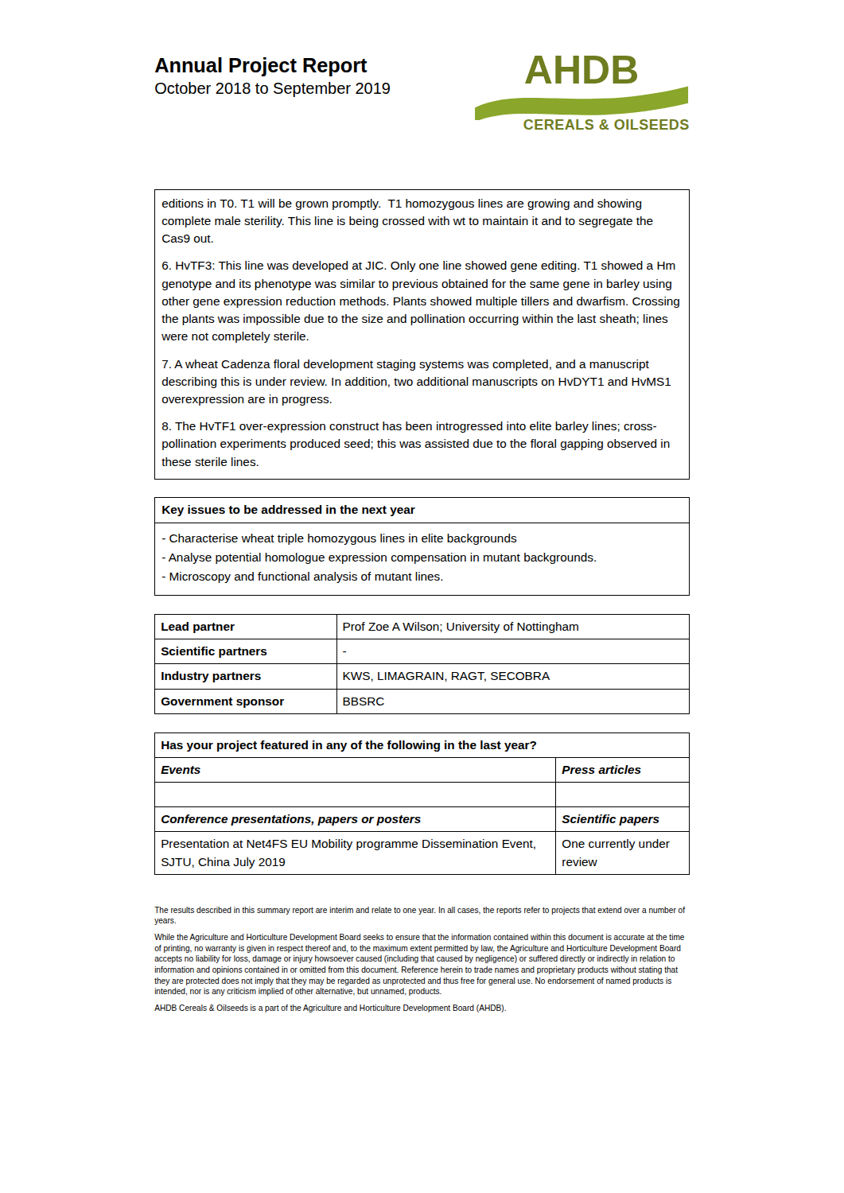Annual Project Report
October 2018 to September 2019
AHDB
CEREALS & OILSEEDS
editions in T0. T1 will be grown promptly. T1 homozygous lines are growing and showing complete male sterility. This line is being crossed with wt to maintain it and to segregate the Cas9 out.
6. HvTF3: This line was developed at JIC. Only one line showed gene editing. T1 showed a Hm genotype and its phenotype was similar to previous obtained for the same gene in barley using other gene expression reduction methods. Plants showed multiple tillers and dwarfism. Crossing the plants was impossible due to the size and pollination occurring within the last sheath; lines were not completely sterile.
7. A wheat Cadenza floral development staging systems was completed, and a manuscript describing this is under review. In addition, two additional manuscripts on HvDYT1 and HvMS1 overexpression are in progress.
8. The HvTF1 over-expression construct has been introgressed into elite barley lines; cross-pollination experiments produced seed; this was assisted due to the floral gapping observed in these sterile lines.
Key issues to be addressed in the next year
- Characterise wheat triple homozygous lines in elite backgrounds
- Analyse potential homologue expression compensation in mutant backgrounds.
- Microscopy and functional analysis of mutant lines.
| Lead partner | Prof Zoe A Wilson; University of Nottingham |
| Scientific partners | - |
| Industry partners | KWS, LIMAGRAIN, RAGT, SECOBRA |
| Government sponsor | BBSRC |
| Has your project featured in any of the following in the last year? |
| --- |
| Events | Press articles |
| Conference presentations, papers or posters | Scientific papers |
| Presentation at Net4FS EU Mobility programme Dissemination Event, SJTU, China July 2019 | One currently under review |
The results described in this summary report are interim and relate to one year. In all cases, the reports refer to projects that extend over a number of years.
While the Agriculture and Horticulture Development Board seeks to ensure that the information contained within this document is accurate at the time of printing, no warranty is given in respect thereof and, to the maximum extent permitted by law, the Agriculture and Horticulture Development Board accepts no liability for loss, damage or injury howsoever caused (including that caused by negligence) or suffered directly or indirectly in relation to information and opinions contained in or omitted from this document. Reference herein to trade names and proprietary products without stating that they are protected does not imply that they may be regarded as unprotected and thus free for general use. No endorsement of named products is intended, nor is any criticism implied of other alternative, but unnamed, products.
AHDB Cereals & Oilseeds is a part of the Agriculture and Horticulture Development Board (AHDB).